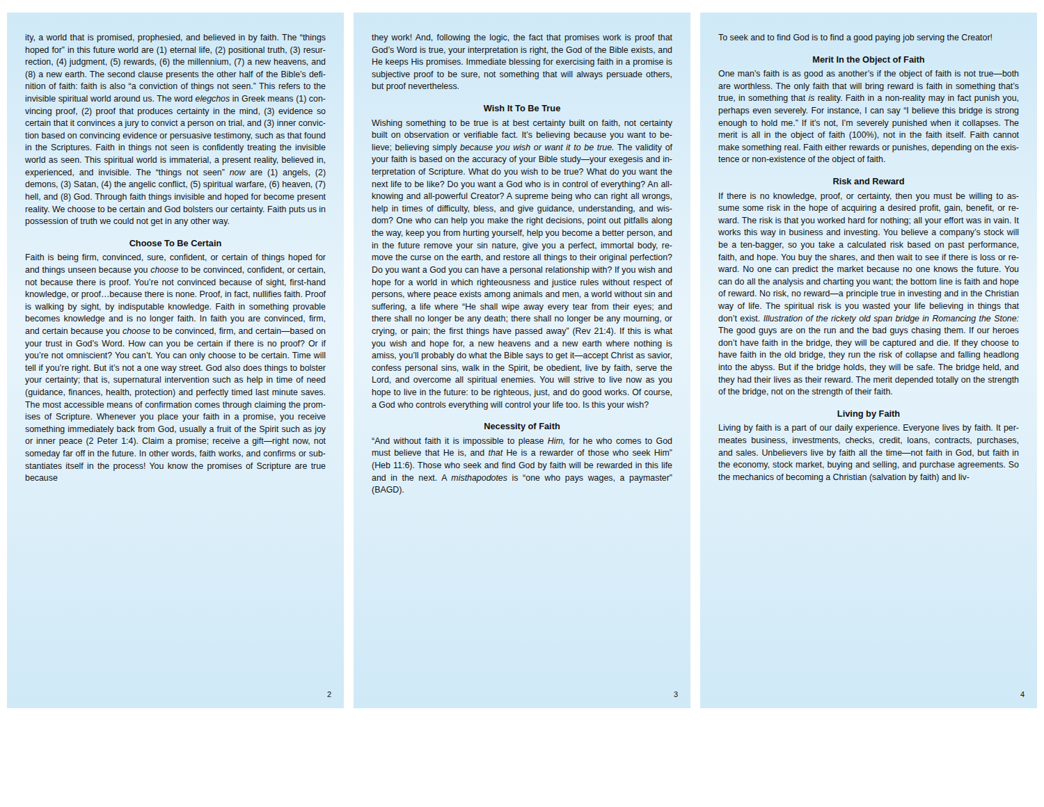ity, a world that is promised, prophesied, and believed in by faith. The “things hoped for” in this future world are (1) eternal life, (2) positional truth, (3) resurrection, (4) judgment, (5) rewards, (6) the millennium, (7) a new heavens, and (8) a new earth. The second clause presents the other half of the Bible’s definition of faith: faith is also “a conviction of things not seen.” This refers to the invisible spiritual world around us. The word elegchos in Greek means (1) convincing proof, (2) proof that produces certainty in the mind, (3) evidence so certain that it convinces a jury to convict a person on trial, and (3) inner conviction based on convincing evidence or persuasive testimony, such as that found in the Scriptures. Faith in things not seen is confidently treating the invisible world as seen. This spiritual world is immaterial, a present reality, believed in, experienced, and invisible. The “things not seen” now are (1) angels, (2) demons, (3) Satan, (4) the angelic conflict, (5) spiritual warfare, (6) heaven, (7) hell, and (8) God. Through faith things invisible and hoped for become present reality. We choose to be certain and God bolsters our certainty. Faith puts us in possession of truth we could not get in any other way.
Choose To Be Certain
Faith is being firm, convinced, sure, confident, or certain of things hoped for and things unseen because you choose to be convinced, confident, or certain, not because there is proof. You’re not convinced because of sight, first-hand knowledge, or proof…because there is none. Proof, in fact, nullifies faith. Proof is walking by sight, by indisputable knowledge. Faith in something provable becomes knowledge and is no longer faith. In faith you are convinced, firm, and certain because you choose to be convinced, firm, and certain—based on your trust in God’s Word. How can you be certain if there is no proof? Or if you’re not omniscient? You can’t. You can only choose to be certain. Time will tell if you’re right. But it’s not a one way street. God also does things to bolster your certainty; that is, supernatural intervention such as help in time of need (guidance, finances, health, protection) and perfectly timed last minute saves. The most accessible means of confirmation comes through claiming the promises of Scripture. Whenever you place your faith in a promise, you receive something immediately back from God, usually a fruit of the Spirit such as joy or inner peace (2 Peter 1:4). Claim a promise; receive a gift—right now, not someday far off in the future. In other words, faith works, and confirms or substantiates itself in the process! You know the promises of Scripture are true because
2
they work! And, following the logic, the fact that promises work is proof that God’s Word is true, your interpretation is right, the God of the Bible exists, and He keeps His promises. Immediate blessing for exercising faith in a promise is subjective proof to be sure, not something that will always persuade others, but proof nevertheless.
Wish It To Be True
Wishing something to be true is at best certainty built on faith, not certainty built on observation or verifiable fact. It’s believing because you want to believe; believing simply because you wish or want it to be true. The validity of your faith is based on the accuracy of your Bible study—your exegesis and interpretation of Scripture. What do you wish to be true? What do you want the next life to be like? Do you want a God who is in control of everything? An all-knowing and all-powerful Creator? A supreme being who can right all wrongs, help in times of difficulty, bless, and give guidance, understanding, and wisdom? One who can help you make the right decisions, point out pitfalls along the way, keep you from hurting yourself, help you become a better person, and in the future remove your sin nature, give you a perfect, immortal body, remove the curse on the earth, and restore all things to their original perfection? Do you want a God you can have a personal relationship with? If you wish and hope for a world in which righteousness and justice rules without respect of persons, where peace exists among animals and men, a world without sin and suffering, a life where “He shall wipe away every tear from their eyes; and there shall no longer be any death; there shall no longer be any mourning, or crying, or pain; the first things have passed away” (Rev 21:4). If this is what you wish and hope for, a new heavens and a new earth where nothing is amiss, you’ll probably do what the Bible says to get it—accept Christ as savior, confess personal sins, walk in the Spirit, be obedient, live by faith, serve the Lord, and overcome all spiritual enemies. You will strive to live now as you hope to live in the future: to be righteous, just, and do good works. Of course, a God who controls everything will control your life too. Is this your wish?
Necessity of Faith
“And without faith it is impossible to please Him, for he who comes to God must believe that He is, and that He is a rewarder of those who seek Him” (Heb 11:6). Those who seek and find God by faith will be rewarded in this life and in the next. A misthapodotes is “one who pays wages, a paymaster” (BAGD).
3
To seek and to find God is to find a good paying job serving the Creator!
Merit In the Object of Faith
One man’s faith is as good as another’s if the object of faith is not true—both are worthless. The only faith that will bring reward is faith in something that’s true, in something that is reality. Faith in a non-reality may in fact punish you, perhaps even severely. For instance, I can say “I believe this bridge is strong enough to hold me.” If it’s not, I’m severely punished when it collapses. The merit is all in the object of faith (100%), not in the faith itself. Faith cannot make something real. Faith either rewards or punishes, depending on the existence or non-existence of the object of faith.
Risk and Reward
If there is no knowledge, proof, or certainty, then you must be willing to assume some risk in the hope of acquiring a desired profit, gain, benefit, or reward. The risk is that you worked hard for nothing; all your effort was in vain. It works this way in business and investing. You believe a company’s stock will be a ten-bagger, so you take a calculated risk based on past performance, faith, and hope. You buy the shares, and then wait to see if there is loss or reward. No one can predict the market because no one knows the future. You can do all the analysis and charting you want; the bottom line is faith and hope of reward. No risk, no reward—a principle true in investing and in the Christian way of life. The spiritual risk is you wasted your life believing in things that don’t exist. Illustration of the rickety old span bridge in Romancing the Stone: The good guys are on the run and the bad guys chasing them. If our heroes don’t have faith in the bridge, they will be captured and die. If they choose to have faith in the old bridge, they run the risk of collapse and falling headlong into the abyss. But if the bridge holds, they will be safe. The bridge held, and they had their lives as their reward. The merit depended totally on the strength of the bridge, not on the strength of their faith.
Living by Faith
Living by faith is a part of our daily experience. Everyone lives by faith. It permeates business, investments, checks, credit, loans, contracts, purchases, and sales. Unbelievers live by faith all the time—not faith in God, but faith in the economy, stock market, buying and selling, and purchase agreements. So the mechanics of becoming a Christian (salvation by faith) and liv-
4